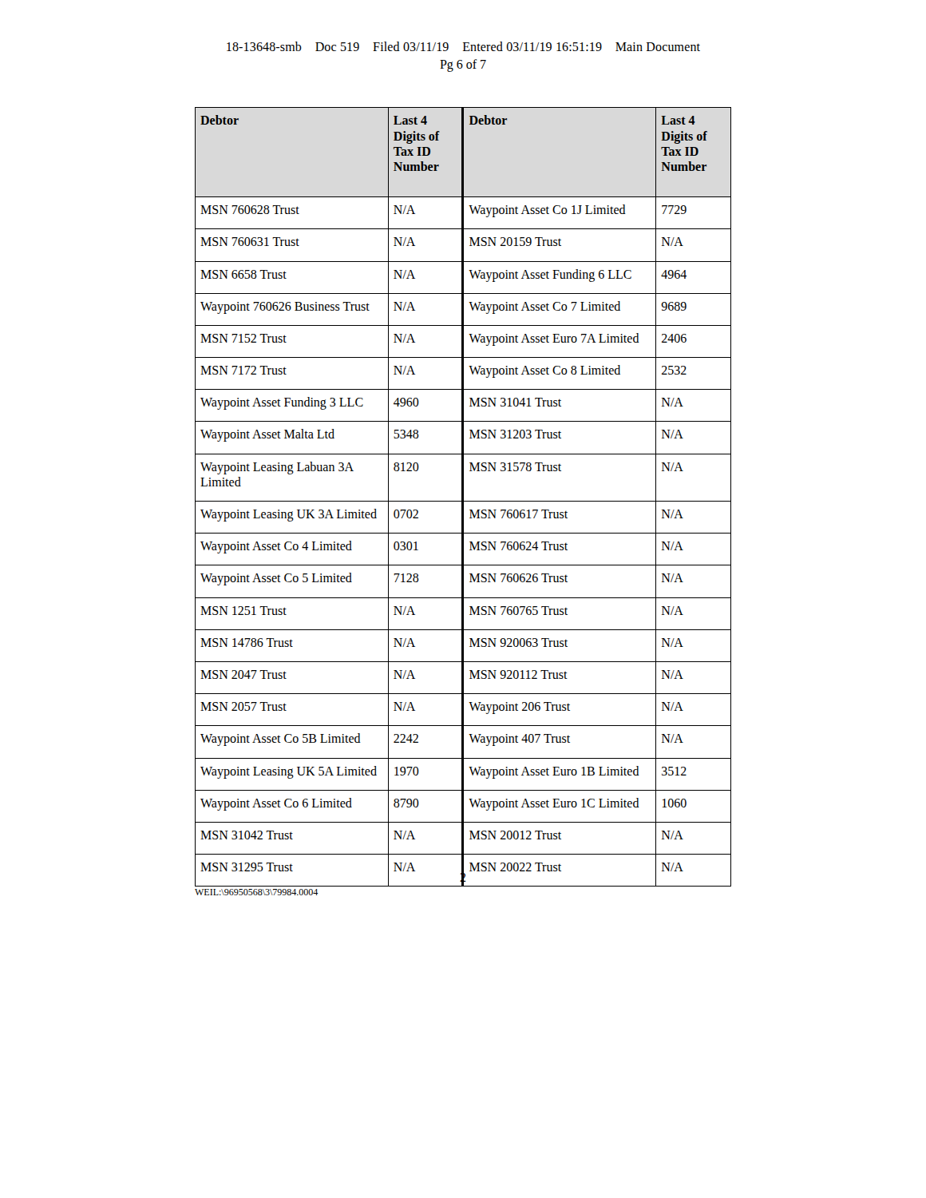18-13648-smb Doc 519 Filed 03/11/19 Entered 03/11/19 16:51:19 Main Document
Pg 6 of 7
| Debtor | Last 4 Digits of Tax ID Number | Debtor | Last 4 Digits of Tax ID Number |
| --- | --- | --- | --- |
| MSN 760628 Trust | N/A | Waypoint Asset Co 1J Limited | 7729 |
| MSN 760631 Trust | N/A | MSN 20159 Trust | N/A |
| MSN 6658 Trust | N/A | Waypoint Asset Funding 6 LLC | 4964 |
| Waypoint 760626 Business Trust | N/A | Waypoint Asset Co 7 Limited | 9689 |
| MSN 7152 Trust | N/A | Waypoint Asset Euro 7A Limited | 2406 |
| MSN 7172 Trust | N/A | Waypoint Asset Co 8 Limited | 2532 |
| Waypoint Asset Funding 3 LLC | 4960 | MSN 31041 Trust | N/A |
| Waypoint Asset Malta Ltd | 5348 | MSN 31203 Trust | N/A |
| Waypoint Leasing Labuan 3A Limited | 8120 | MSN 31578 Trust | N/A |
| Waypoint Leasing UK 3A Limited | 0702 | MSN 760617 Trust | N/A |
| Waypoint Asset Co 4 Limited | 0301 | MSN 760624 Trust | N/A |
| Waypoint Asset Co 5 Limited | 7128 | MSN 760626 Trust | N/A |
| MSN 1251 Trust | N/A | MSN 760765 Trust | N/A |
| MSN 14786 Trust | N/A | MSN 920063 Trust | N/A |
| MSN 2047 Trust | N/A | MSN 920112 Trust | N/A |
| MSN 2057 Trust | N/A | Waypoint 206 Trust | N/A |
| Waypoint Asset Co 5B Limited | 2242 | Waypoint 407 Trust | N/A |
| Waypoint Leasing UK 5A Limited | 1970 | Waypoint Asset Euro 1B Limited | 3512 |
| Waypoint Asset Co 6 Limited | 8790 | Waypoint Asset Euro 1C Limited | 1060 |
| MSN 31042 Trust | N/A | MSN 20012 Trust | N/A |
| MSN 31295 Trust | N/A | MSN 20022 Trust | N/A |
2
WEIL:\96950568\3\79984.0004